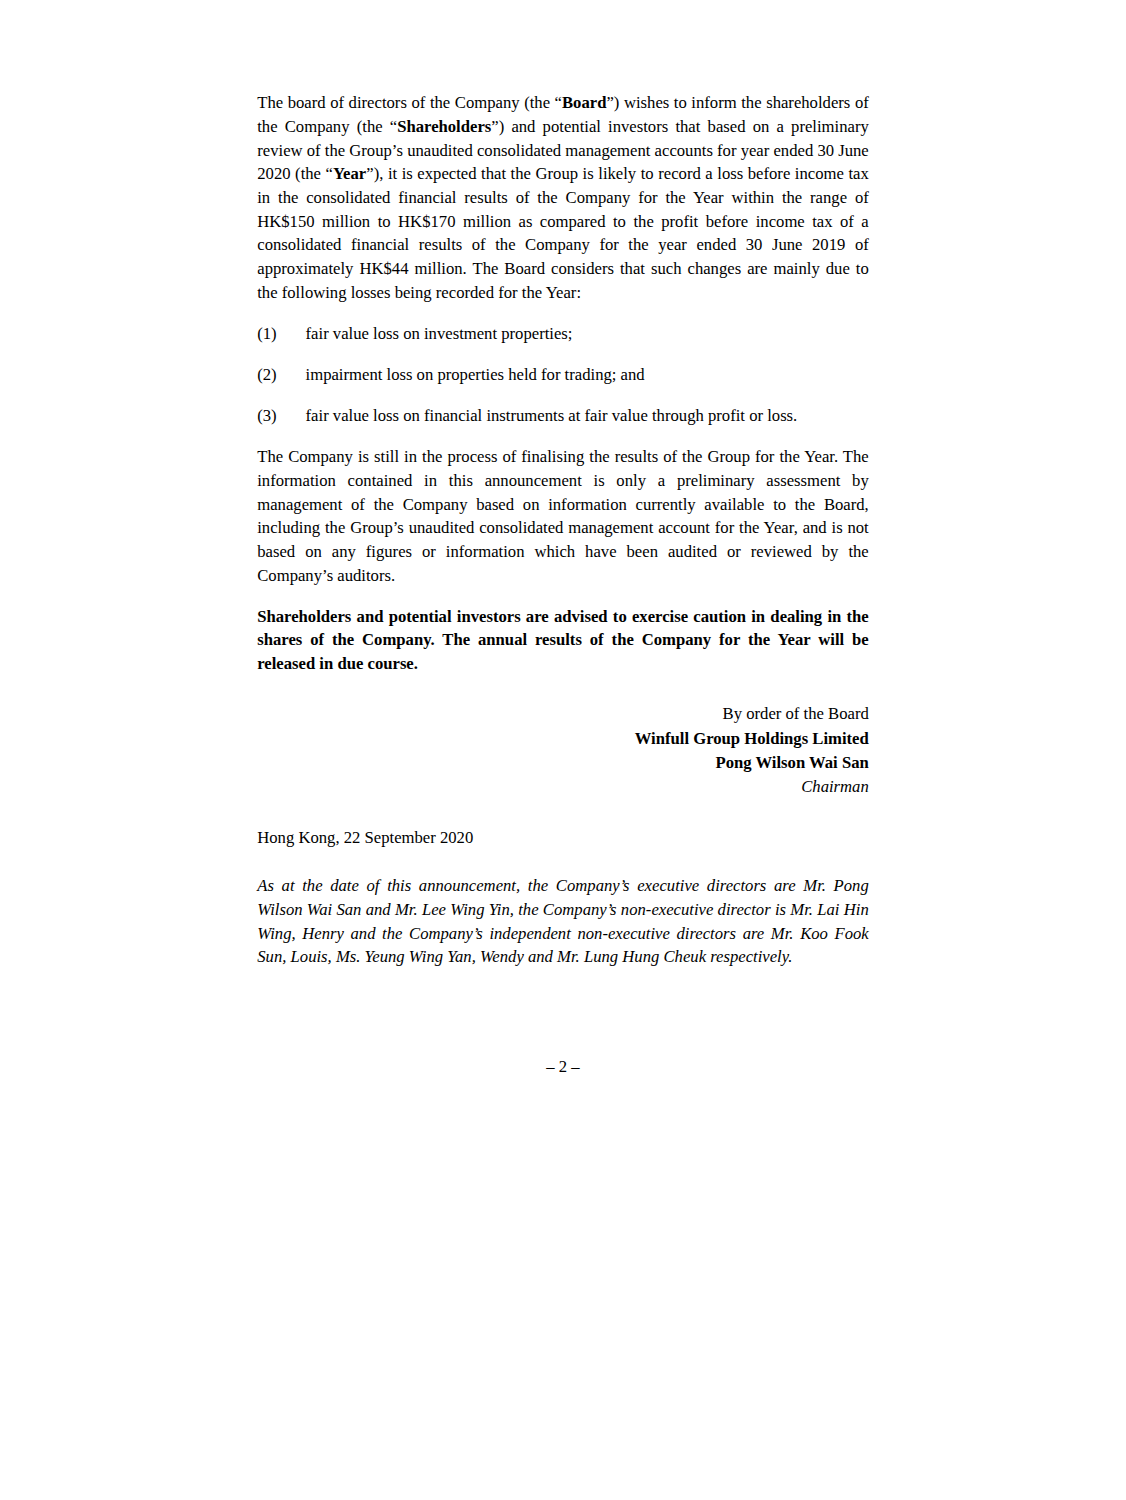The board of directors of the Company (the “Board”) wishes to inform the shareholders of the Company (the “Shareholders”) and potential investors that based on a preliminary review of the Group’s unaudited consolidated management accounts for year ended 30 June 2020 (the “Year”), it is expected that the Group is likely to record a loss before income tax in the consolidated financial results of the Company for the Year within the range of HK$150 million to HK$170 million as compared to the profit before income tax of a consolidated financial results of the Company for the year ended 30 June 2019 of approximately HK$44 million. The Board considers that such changes are mainly due to the following losses being recorded for the Year:
(1) fair value loss on investment properties;
(2) impairment loss on properties held for trading; and
(3) fair value loss on financial instruments at fair value through profit or loss.
The Company is still in the process of finalising the results of the Group for the Year. The information contained in this announcement is only a preliminary assessment by management of the Company based on information currently available to the Board, including the Group’s unaudited consolidated management account for the Year, and is not based on any figures or information which have been audited or reviewed by the Company’s auditors.
Shareholders and potential investors are advised to exercise caution in dealing in the shares of the Company. The annual results of the Company for the Year will be released in due course.
By order of the Board
Winfull Group Holdings Limited
Pong Wilson Wai San
Chairman
Hong Kong, 22 September 2020
As at the date of this announcement, the Company’s executive directors are Mr. Pong Wilson Wai San and Mr. Lee Wing Yin, the Company’s non-executive director is Mr. Lai Hin Wing, Henry and the Company’s independent non-executive directors are Mr. Koo Fook Sun, Louis, Ms. Yeung Wing Yan, Wendy and Mr. Lung Hung Cheuk respectively.
– 2 –